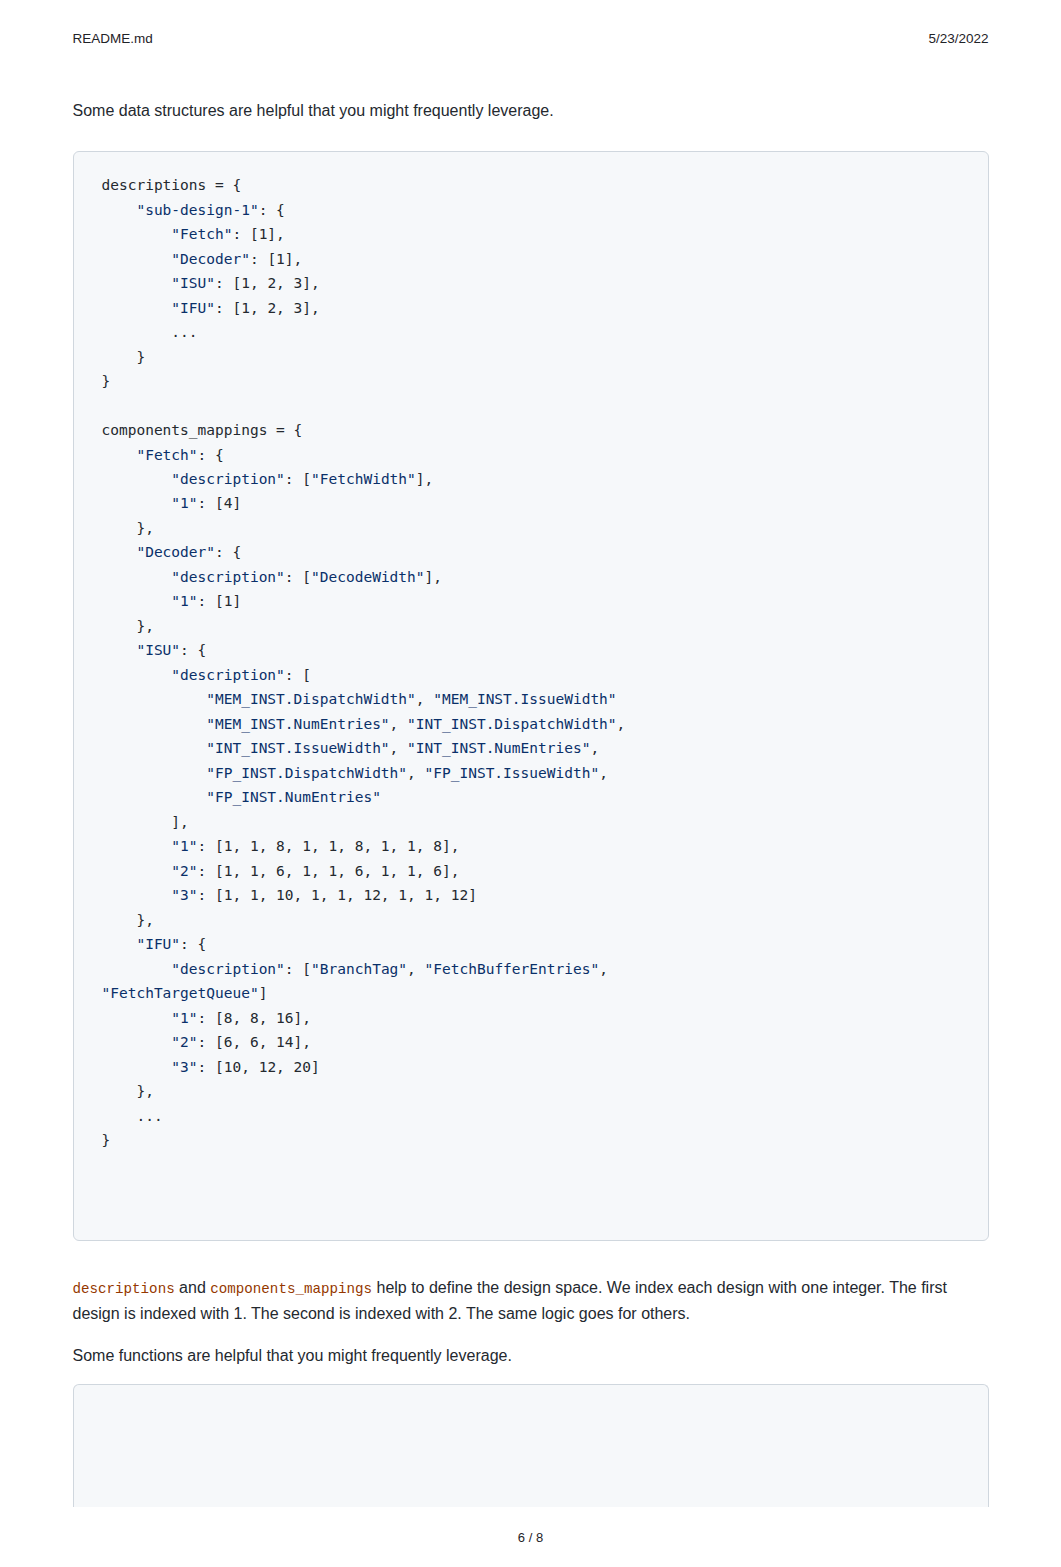README.md 5/23/2022
Some data structures are helpful that you might frequently leverage.
descriptions = {
    "sub-design-1": {
        "Fetch": [1],
        "Decoder": [1],
        "ISU": [1, 2, 3],
        "IFU": [1, 2, 3],
        ...
    }
}

components_mappings = {
    "Fetch": {
        "description": ["FetchWidth"],
        "1": [4]
    },
    "Decoder": {
        "description": ["DecodeWidth"],
        "1": [1]
    },
    "ISU": {
        "description": [
            "MEM_INST.DispatchWidth", "MEM_INST.IssueWidth"
            "MEM_INST.NumEntries", "INT_INST.DispatchWidth",
            "INT_INST.IssueWidth", "INT_INST.NumEntries",
            "FP_INST.DispatchWidth", "FP_INST.IssueWidth",
            "FP_INST.NumEntries"
        ],
        "1": [1, 1, 8, 1, 1, 8, 1, 1, 8],
        "2": [1, 1, 6, 1, 1, 6, 1, 1, 6],
        "3": [1, 1, 10, 1, 1, 12, 1, 1, 12]
    },
    "IFU": {
        "description": ["BranchTag", "FetchBufferEntries",
"FetchTargetQueue"]
        "1": [8, 8, 16],
        "2": [6, 6, 14],
        "3": [10, 12, 20]
    },
    ...
}
descriptions and components_mappings help to define the design space. We index each design with one integer. The first design is indexed with 1. The second is indexed with 2. The same logic goes for others.
Some functions are helpful that you might frequently leverage.

6 / 8